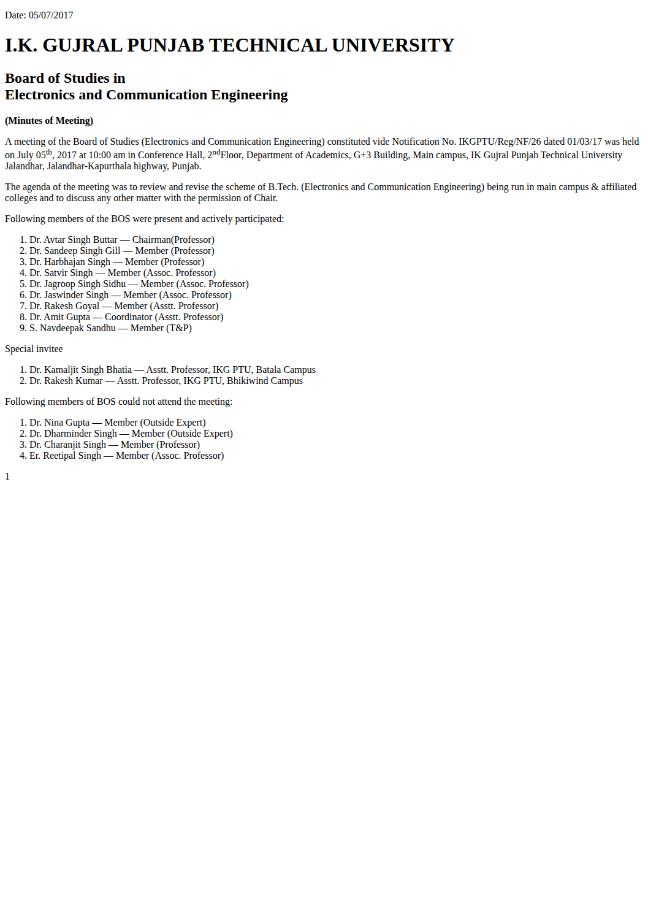Date: 05/07/2017
I.K. GUJRAL PUNJAB TECHNICAL UNIVERSITY
Board of Studies in
Electronics and Communication Engineering
(Minutes of Meeting)
A meeting of the Board of Studies (Electronics and Communication Engineering) constituted vide Notification No. IKGPTU/Reg/NF/26 dated 01/03/17 was held on July 05th, 2017 at 10:00 am in Conference Hall, 2ndFloor, Department of Academics, G+3 Building, Main campus, IK Gujral Punjab Technical University Jalandhar, Jalandhar-Kapurthala highway, Punjab.
The agenda of the meeting was to review and revise the scheme of B.Tech. (Electronics and Communication Engineering) being run in main campus & affiliated colleges and to discuss any other matter with the permission of Chair.
Following members of the BOS were present and actively participated:
Dr. Avtar Singh Buttar — Chairman(Professor)
Dr. Sandeep Singh Gill — Member (Professor)
Dr. Harbhajan Singh — Member (Professor)
Dr. Satvir Singh — Member (Assoc. Professor)
Dr. Jagroop Singh Sidhu — Member (Assoc. Professor)
Dr. Jaswinder Singh — Member (Assoc. Professor)
Dr. Rakesh Goyal — Member (Asstt. Professor)
Dr. Amit Gupta — Coordinator (Asstt. Professor)
S. Navdeepak Sandhu — Member (T&P)
Special invitee
Dr. Kamaljit Singh Bhatia — Asstt. Professor, IKG PTU, Batala Campus
Dr. Rakesh Kumar — Asstt. Professor, IKG PTU, Bhikiwind Campus
Following members of BOS could not attend the meeting:
Dr. Nina Gupta — Member (Outside Expert)
Dr. Dharminder Singh — Member (Outside Expert)
Dr. Charanjit Singh — Member (Professor)
Er. Reetipal Singh — Member (Assoc. Professor)
1